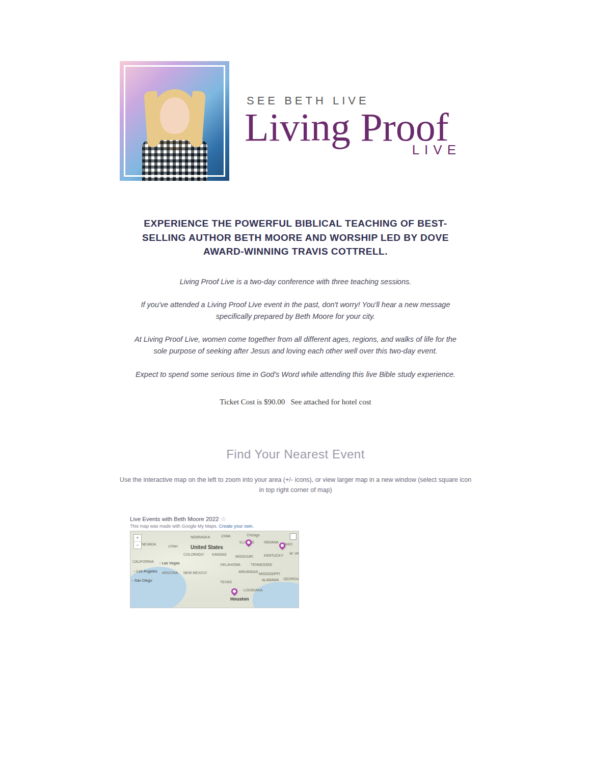SEE BETH LIVE
Living Proof
LIVE
Experience the powerful biblical teaching of best-selling author Beth Moore and worship led by Dove Award-winning Travis Cottrell.
Living Proof Live is a two-day conference with three teaching sessions.
If you've attended a Living Proof Live event in the past, don't worry! You'll hear a new message specifically prepared by Beth Moore for your city.
At Living Proof Live, women come together from all different ages, regions, and walks of life for the sole purpose of seeking after Jesus and loving each other well over this two-day event.
Expect to spend some serious time in God's Word while attending this live Bible study experience.
Ticket Cost is $90.00 See attached for hotel cost
Find Your Nearest Event
Use the interactive map on the left to zoom into your area (+/- icons), or view larger map in a new window (select square icon in top right corner of map)
Live Events with Beth Moore 2022 ☆
This map was made with Google My Maps. Create your own.
+−
NEBRASKA IOWA Chicago ILLINOIS INDIANA OHIO NEVADA UTAH United States COLORADO KANSAS MISSOURI KENTUCKY W. VA CALIFORNIA Las Vegas OKLAHOMA TENNESSEE Los Angeles ARIZONA NEW MEXICO ARKANSAS MISSISSIPPI San Diego TEXAS ALABAMA GEORGIA LOUISIANA Houston